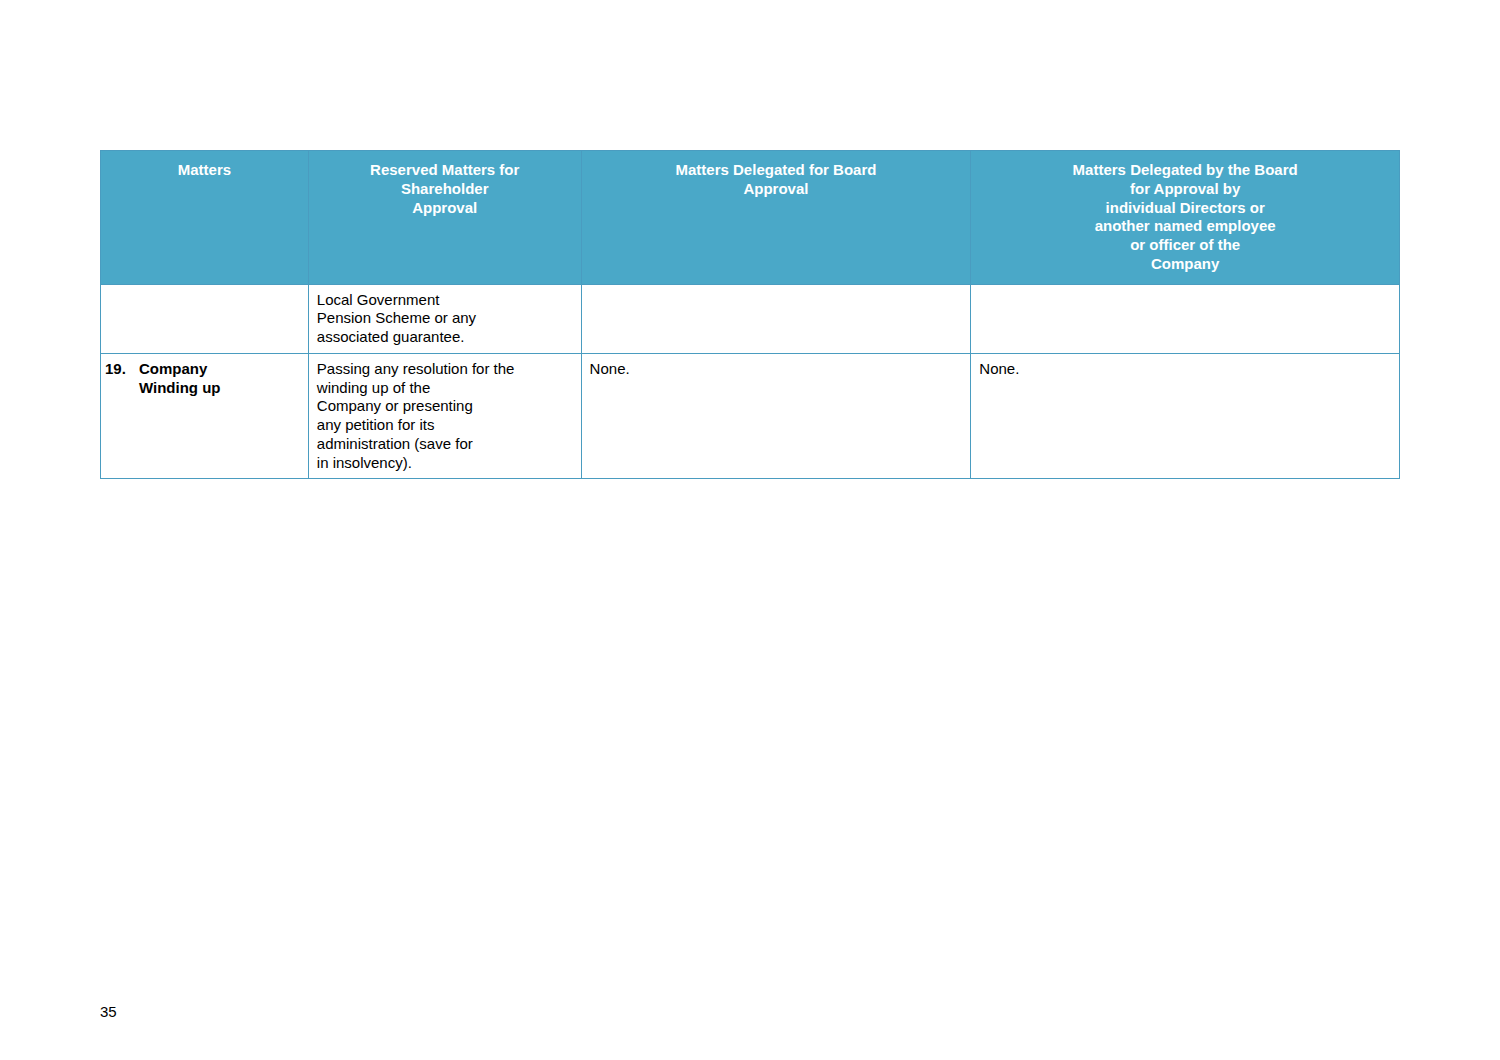| Matters | Reserved Matters for Shareholder Approval | Matters Delegated for Board Approval | Matters Delegated by the Board for Approval by individual Directors or another named employee or officer of the Company |
| --- | --- | --- | --- |
| | Local Government Pension Scheme or any associated guarantee. | | |
| 19. Company Winding up | Passing any resolution for the winding up of the Company or presenting any petition for its administration (save for in insolvency). | None. | None. |
35